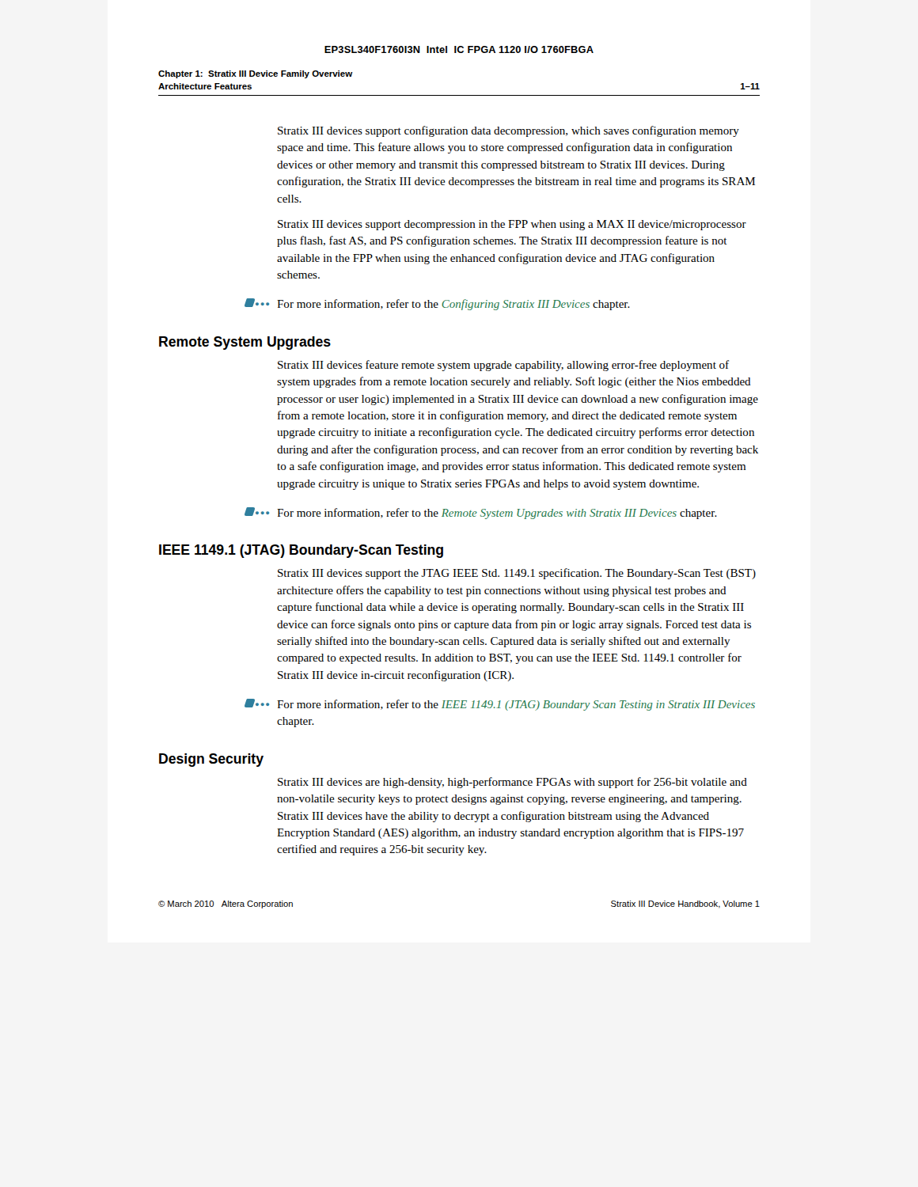EP3SL340F1760I3N Intel IC FPGA 1120 I/O 1760FBGA
Chapter 1: Stratix III Device Family Overview
Architecture Features
1–11
Stratix III devices support configuration data decompression, which saves configuration memory space and time. This feature allows you to store compressed configuration data in configuration devices or other memory and transmit this compressed bitstream to Stratix III devices. During configuration, the Stratix III device decompresses the bitstream in real time and programs its SRAM cells.
Stratix III devices support decompression in the FPP when using a MAX II device/microprocessor plus flash, fast AS, and PS configuration schemes. The Stratix III decompression feature is not available in the FPP when using the enhanced configuration device and JTAG configuration schemes.
For more information, refer to the Configuring Stratix III Devices chapter.
Remote System Upgrades
Stratix III devices feature remote system upgrade capability, allowing error-free deployment of system upgrades from a remote location securely and reliably. Soft logic (either the Nios embedded processor or user logic) implemented in a Stratix III device can download a new configuration image from a remote location, store it in configuration memory, and direct the dedicated remote system upgrade circuitry to initiate a reconfiguration cycle. The dedicated circuitry performs error detection during and after the configuration process, and can recover from an error condition by reverting back to a safe configuration image, and provides error status information. This dedicated remote system upgrade circuitry is unique to Stratix series FPGAs and helps to avoid system downtime.
For more information, refer to the Remote System Upgrades with Stratix III Devices chapter.
IEEE 1149.1 (JTAG) Boundary-Scan Testing
Stratix III devices support the JTAG IEEE Std. 1149.1 specification. The Boundary-Scan Test (BST) architecture offers the capability to test pin connections without using physical test probes and capture functional data while a device is operating normally. Boundary-scan cells in the Stratix III device can force signals onto pins or capture data from pin or logic array signals. Forced test data is serially shifted into the boundary-scan cells. Captured data is serially shifted out and externally compared to expected results. In addition to BST, you can use the IEEE Std. 1149.1 controller for Stratix III device in-circuit reconfiguration (ICR).
For more information, refer to the IEEE 1149.1 (JTAG) Boundary Scan Testing in Stratix III Devices chapter.
Design Security
Stratix III devices are high-density, high-performance FPGAs with support for 256-bit volatile and non-volatile security keys to protect designs against copying, reverse engineering, and tampering. Stratix III devices have the ability to decrypt a configuration bitstream using the Advanced Encryption Standard (AES) algorithm, an industry standard encryption algorithm that is FIPS-197 certified and requires a 256-bit security key.
© March 2010 Altera Corporation
Stratix III Device Handbook, Volume 1